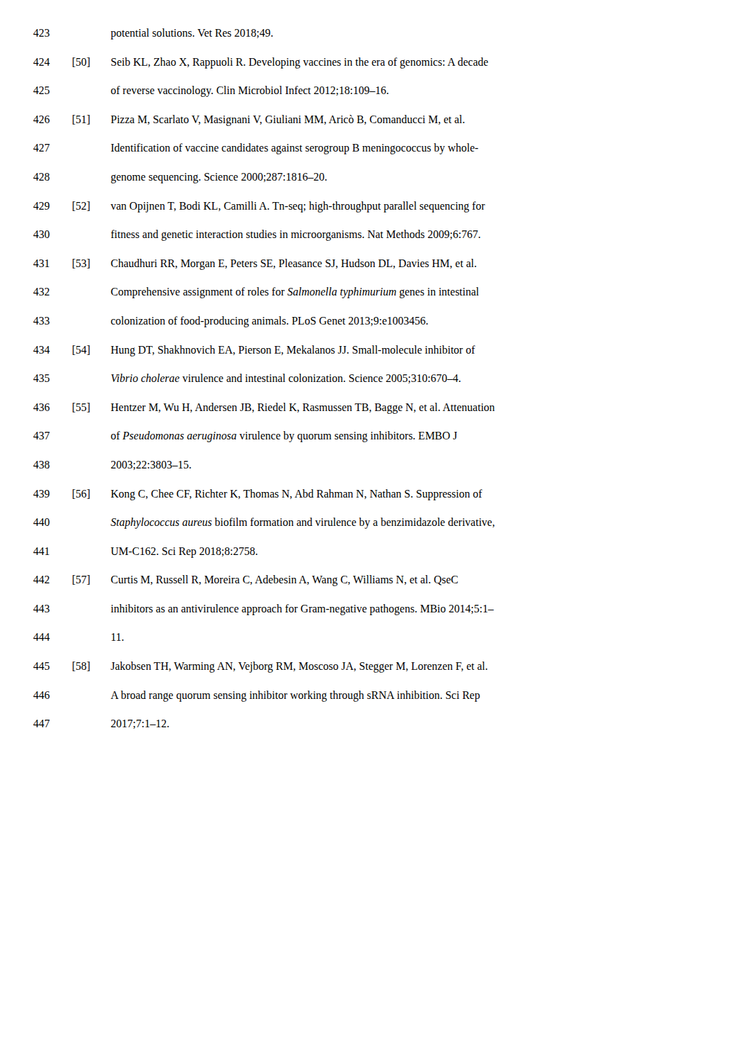| 423 | | potential solutions. Vet Res 2018;49. |
| 424 | [50] | Seib KL, Zhao X, Rappuoli R. Developing vaccines in the era of genomics: A decade |
| 425 | | of reverse vaccinology. Clin Microbiol Infect 2012;18:109–16. |
| 426 | [51] | Pizza M, Scarlato V, Masignani V, Giuliani MM, Aricò B, Comanducci M, et al. |
| 427 | | Identification of vaccine candidates against serogroup B meningococcus by whole- |
| 428 | | genome sequencing. Science 2000;287:1816–20. |
| 429 | [52] | van Opijnen T, Bodi KL, Camilli A. Tn-seq; high-throughput parallel sequencing for |
| 430 | | fitness and genetic interaction studies in microorganisms. Nat Methods 2009;6:767. |
| 431 | [53] | Chaudhuri RR, Morgan E, Peters SE, Pleasance SJ, Hudson DL, Davies HM, et al. |
| 432 | | Comprehensive assignment of roles for Salmonella typhimurium genes in intestinal |
| 433 | | colonization of food-producing animals. PLoS Genet 2013;9:e1003456. |
| 434 | [54] | Hung DT, Shakhnovich EA, Pierson E, Mekalanos JJ. Small-molecule inhibitor of |
| 435 | | Vibrio cholerae virulence and intestinal colonization. Science 2005;310:670–4. |
| 436 | [55] | Hentzer M, Wu H, Andersen JB, Riedel K, Rasmussen TB, Bagge N, et al. Attenuation |
| 437 | | of Pseudomonas aeruginosa virulence by quorum sensing inhibitors. EMBO J |
| 438 | | 2003;22:3803–15. |
| 439 | [56] | Kong C, Chee CF, Richter K, Thomas N, Abd Rahman N, Nathan S. Suppression of |
| 440 | | Staphylococcus aureus biofilm formation and virulence by a benzimidazole derivative, |
| 441 | | UM-C162. Sci Rep 2018;8:2758. |
| 442 | [57] | Curtis M, Russell R, Moreira C, Adebesin A, Wang C, Williams N, et al. QseC |
| 443 | | inhibitors as an antivirulence approach for Gram-negative pathogens. MBio 2014;5:1– |
| 444 | | 11. |
| 445 | [58] | Jakobsen TH, Warming AN, Vejborg RM, Moscoso JA, Stegger M, Lorenzen F, et al. |
| 446 | | A broad range quorum sensing inhibitor working through sRNA inhibition. Sci Rep |
| 447 | | 2017;7:1–12. |